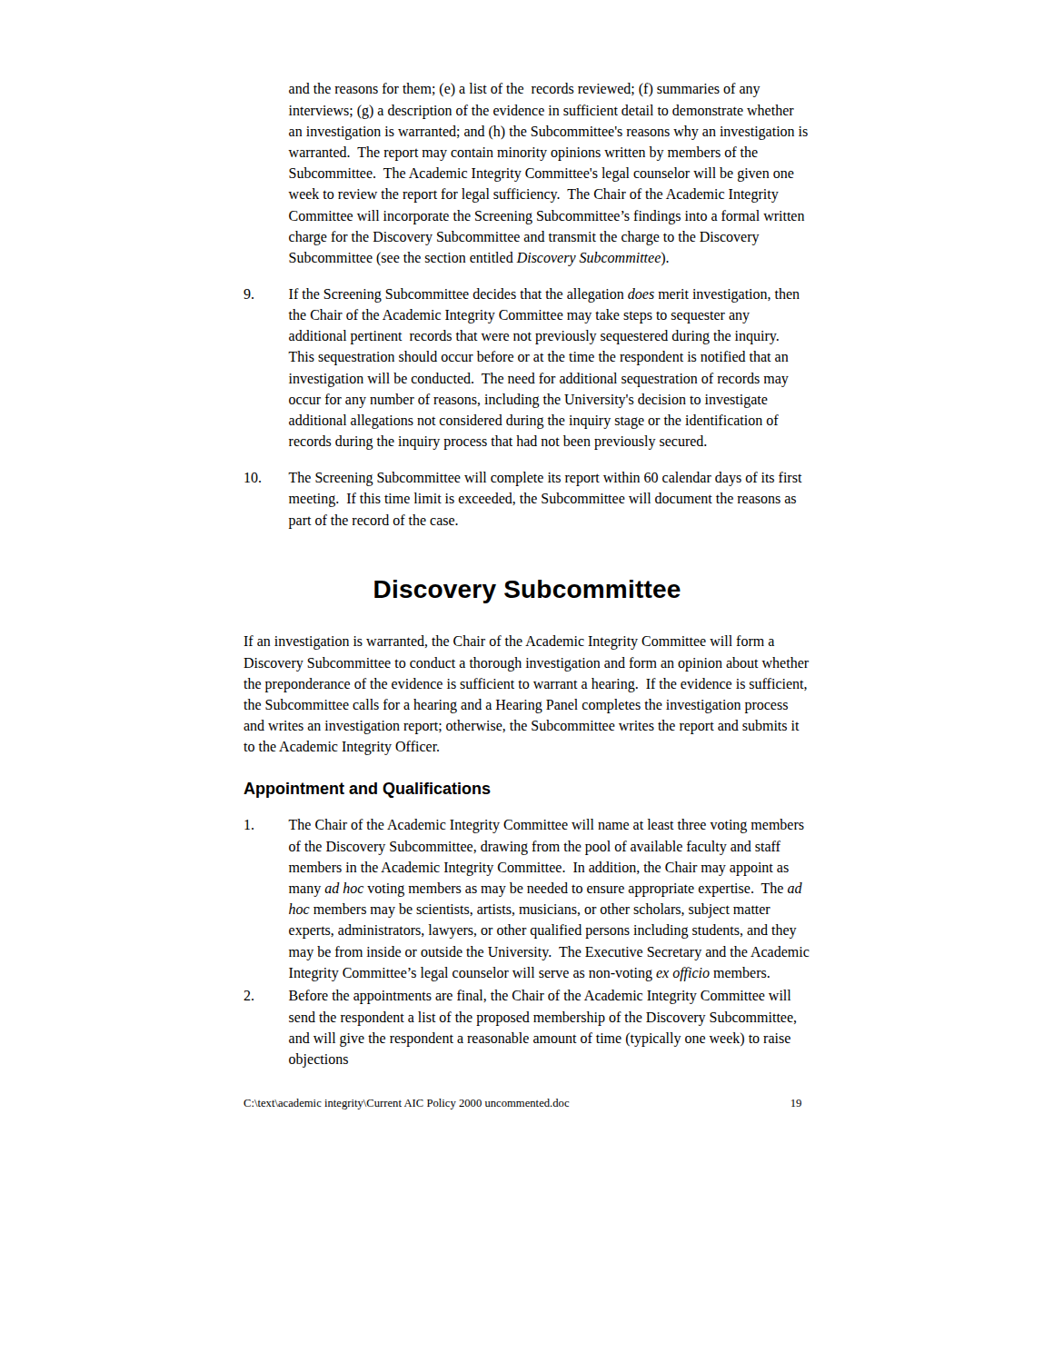and the reasons for them; (e) a list of the records reviewed; (f) summaries of any interviews; (g) a description of the evidence in sufficient detail to demonstrate whether an investigation is warranted; and (h) the Subcommittee's reasons why an investigation is warranted. The report may contain minority opinions written by members of the Subcommittee. The Academic Integrity Committee's legal counselor will be given one week to review the report for legal sufficiency. The Chair of the Academic Integrity Committee will incorporate the Screening Subcommittee’s findings into a formal written charge for the Discovery Subcommittee and transmit the charge to the Discovery Subcommittee (see the section entitled Discovery Subcommittee).
9. If the Screening Subcommittee decides that the allegation does merit investigation, then the Chair of the Academic Integrity Committee may take steps to sequester any additional pertinent records that were not previously sequestered during the inquiry. This sequestration should occur before or at the time the respondent is notified that an investigation will be conducted. The need for additional sequestration of records may occur for any number of reasons, including the University's decision to investigate additional allegations not considered during the inquiry stage or the identification of records during the inquiry process that had not been previously secured.
10. The Screening Subcommittee will complete its report within 60 calendar days of its first meeting. If this time limit is exceeded, the Subcommittee will document the reasons as part of the record of the case.
Discovery Subcommittee
If an investigation is warranted, the Chair of the Academic Integrity Committee will form a Discovery Subcommittee to conduct a thorough investigation and form an opinion about whether the preponderance of the evidence is sufficient to warrant a hearing. If the evidence is sufficient, the Subcommittee calls for a hearing and a Hearing Panel completes the investigation process and writes an investigation report; otherwise, the Subcommittee writes the report and submits it to the Academic Integrity Officer.
Appointment and Qualifications
1. The Chair of the Academic Integrity Committee will name at least three voting members of the Discovery Subcommittee, drawing from the pool of available faculty and staff members in the Academic Integrity Committee. In addition, the Chair may appoint as many ad hoc voting members as may be needed to ensure appropriate expertise. The ad hoc members may be scientists, artists, musicians, or other scholars, subject matter experts, administrators, lawyers, or other qualified persons including students, and they may be from inside or outside the University. The Executive Secretary and the Academic Integrity Committee’s legal counselor will serve as non-voting ex officio members.
2. Before the appointments are final, the Chair of the Academic Integrity Committee will send the respondent a list of the proposed membership of the Discovery Subcommittee, and will give the respondent a reasonable amount of time (typically one week) to raise objections
C:\text\academic integrity\Current AIC Policy 2000 uncommented.doc 19